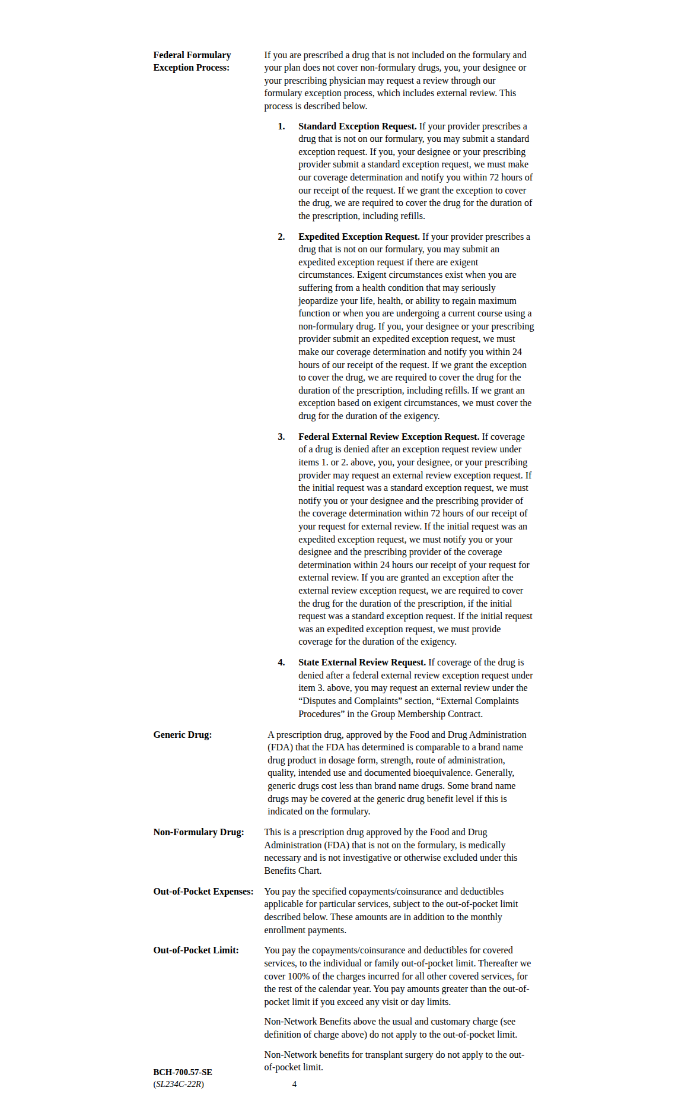| Federal Formulary Exception Process: | If you are prescribed a drug that is not included on the formulary and your plan does not cover non-formulary drugs, you, your designee or your prescribing physician may request a review through our formulary exception process, which includes external review. This process is described below. Standard Exception Request. If your provider prescribes a drug that is not on our formulary, you may submit a standard exception request. If you, your designee or your prescribing provider submit a standard exception request, we must make our coverage determination and notify you within 72 hours of our receipt of the request. If we grant the exception to cover the drug, we are required to cover the drug for the duration of the prescription, including refills. Expedited Exception Request. If your provider prescribes a drug that is not on our formulary, you may submit an expedited exception request if there are exigent circumstances. Exigent circumstances exist when you are suffering from a health condition that may seriously jeopardize your life, health, or ability to regain maximum function or when you are undergoing a current course using a non-formulary drug. If you, your designee or your prescribing provider submit an expedited exception request, we must make our coverage determination and notify you within 24 hours of our receipt of the request. If we grant the exception to cover the drug, we are required to cover the drug for the duration of the prescription, including refills. If we grant an exception based on exigent circumstances, we must cover the drug for the duration of the exigency. Federal External Review Exception Request. If coverage of a drug is denied after an exception request review under items 1. or 2. above, you, your designee, or your prescribing provider may request an external review exception request. If the initial request was a standard exception request, we must notify you or your designee and the prescribing provider of the coverage determination within 72 hours of our receipt of your request for external review. If the initial request was an expedited exception request, we must notify you or your designee and the prescribing provider of the coverage determination within 24 hours our receipt of your request for external review. If you are granted an exception after the external review exception request, we are required to cover the drug for the duration of the prescription, if the initial request was a standard exception request. If the initial request was an expedited exception request, we must provide coverage for the duration of the exigency. State External Review Request. If coverage of the drug is denied after a federal external review exception request under item 3. above, you may request an external review under the “Disputes and Complaints” section, “External Complaints Procedures” in the Group Membership Contract. |
| Generic Drug: | A prescription drug, approved by the Food and Drug Administration (FDA) that the FDA has determined is comparable to a brand name drug product in dosage form, strength, route of administration, quality, intended use and documented bioequivalence. Generally, generic drugs cost less than brand name drugs. Some brand name drugs may be covered at the generic drug benefit level if this is indicated on the formulary. |
| Non-Formulary Drug: | This is a prescription drug approved by the Food and Drug Administration (FDA) that is not on the formulary, is medically necessary and is not investigative or otherwise excluded under this Benefits Chart. |
| Out-of-Pocket Expenses: | You pay the specified copayments/coinsurance and deductibles applicable for particular services, subject to the out-of-pocket limit described below. These amounts are in addition to the monthly enrollment payments. |
| Out-of-Pocket Limit: | You pay the copayments/coinsurance and deductibles for covered services, to the individual or family out-of-pocket limit. Thereafter we cover 100% of the charges incurred for all other covered services, for the rest of the calendar year. You pay amounts greater than the out-of-pocket limit if you exceed any visit or day limits. Non-Network Benefits above the usual and customary charge (see definition of charge above) do not apply to the out-of-pocket limit. Non-Network benefits for transplant surgery do not apply to the out-of-pocket limit. |
BCH-700.57-SE
(SL234C-22R)4